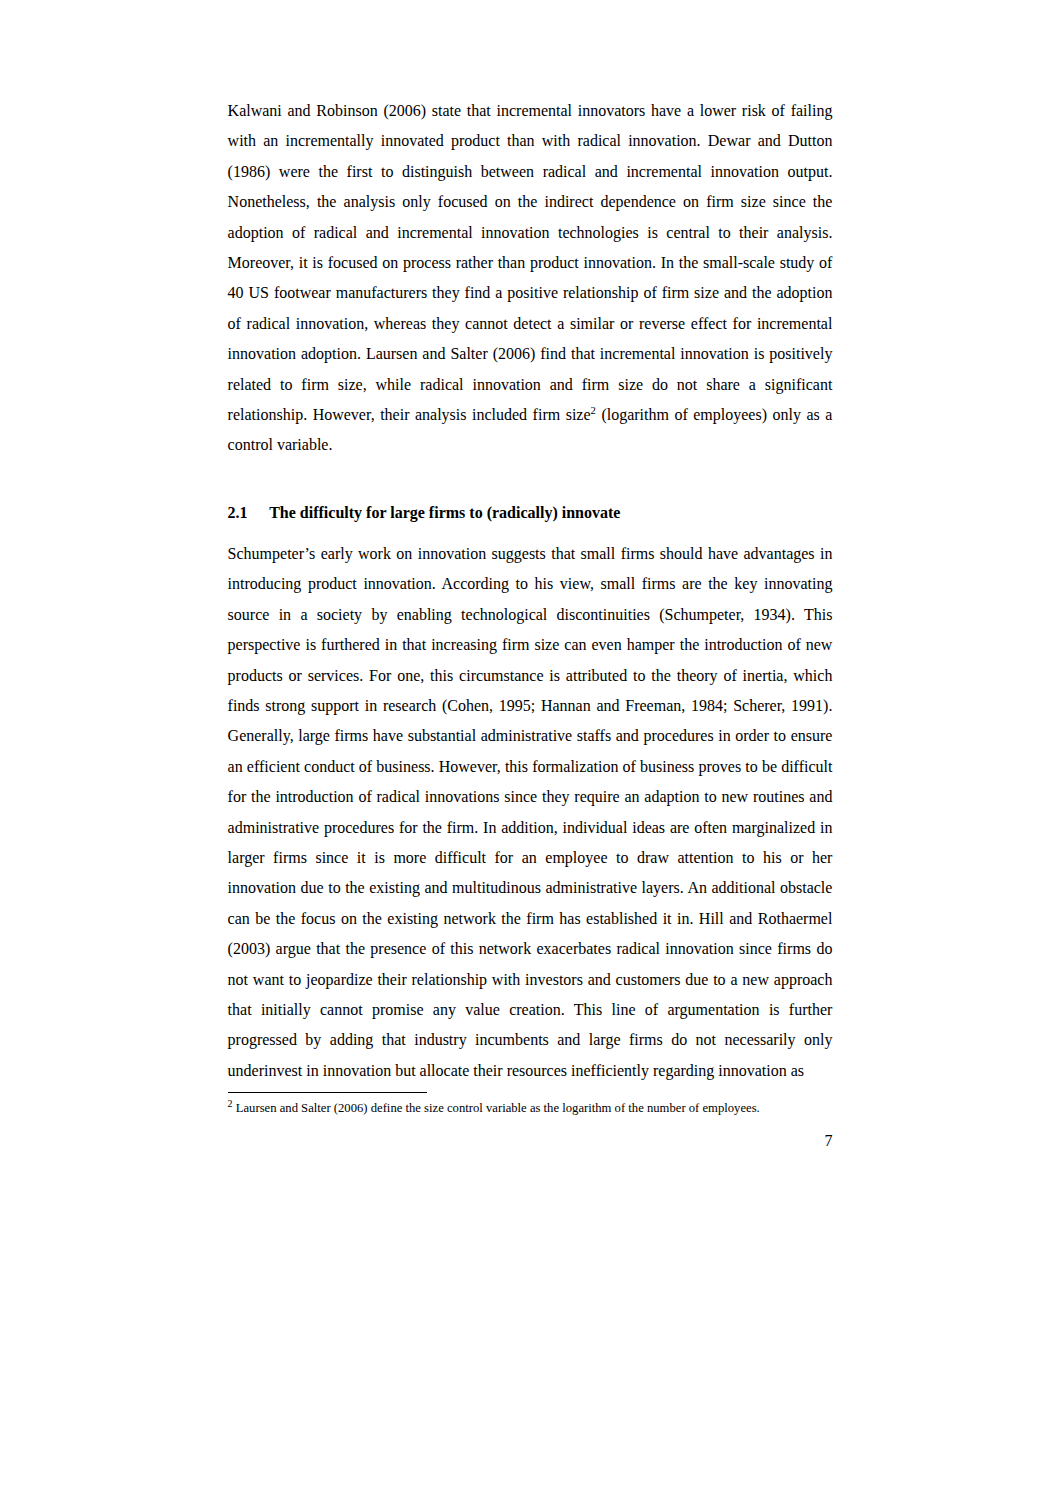Kalwani and Robinson (2006) state that incremental innovators have a lower risk of failing with an incrementally innovated product than with radical innovation. Dewar and Dutton (1986) were the first to distinguish between radical and incremental innovation output. Nonetheless, the analysis only focused on the indirect dependence on firm size since the adoption of radical and incremental innovation technologies is central to their analysis. Moreover, it is focused on process rather than product innovation. In the small-scale study of 40 US footwear manufacturers they find a positive relationship of firm size and the adoption of radical innovation, whereas they cannot detect a similar or reverse effect for incremental innovation adoption. Laursen and Salter (2006) find that incremental innovation is positively related to firm size, while radical innovation and firm size do not share a significant relationship. However, their analysis included firm size2 (logarithm of employees) only as a control variable.
2.1 The difficulty for large firms to (radically) innovate
Schumpeter’s early work on innovation suggests that small firms should have advantages in introducing product innovation. According to his view, small firms are the key innovating source in a society by enabling technological discontinuities (Schumpeter, 1934). This perspective is furthered in that increasing firm size can even hamper the introduction of new products or services. For one, this circumstance is attributed to the theory of inertia, which finds strong support in research (Cohen, 1995; Hannan and Freeman, 1984; Scherer, 1991). Generally, large firms have substantial administrative staffs and procedures in order to ensure an efficient conduct of business. However, this formalization of business proves to be difficult for the introduction of radical innovations since they require an adaption to new routines and administrative procedures for the firm. In addition, individual ideas are often marginalized in larger firms since it is more difficult for an employee to draw attention to his or her innovation due to the existing and multitudinous administrative layers. An additional obstacle can be the focus on the existing network the firm has established it in. Hill and Rothaermel (2003) argue that the presence of this network exacerbates radical innovation since firms do not want to jeopardize their relationship with investors and customers due to a new approach that initially cannot promise any value creation. This line of argumentation is further progressed by adding that industry incumbents and large firms do not necessarily only underinvest in innovation but allocate their resources inefficiently regarding innovation as
2 Laursen and Salter (2006) define the size control variable as the logarithm of the number of employees.
7